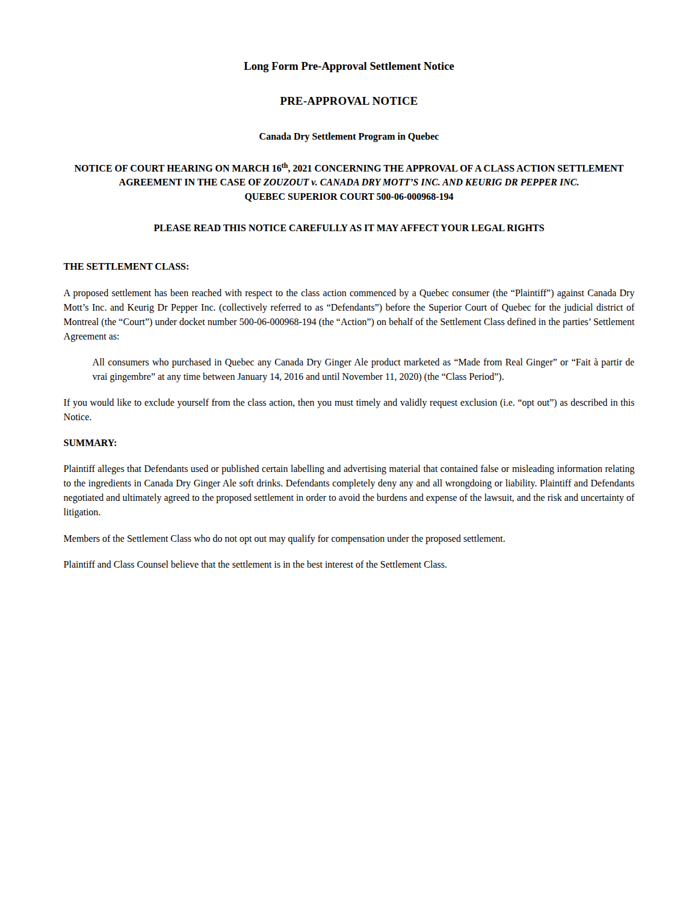Long Form Pre-Approval Settlement Notice
PRE-APPROVAL NOTICE
Canada Dry Settlement Program in Quebec
NOTICE OF COURT HEARING ON MARCH 16th, 2021 CONCERNING THE APPROVAL OF A CLASS ACTION SETTLEMENT AGREEMENT IN THE CASE OF ZOUZOUT v. CANADA DRY MOTT’S INC. AND KEURIG DR PEPPER INC.
QUEBEC SUPERIOR COURT 500-06-000968-194
PLEASE READ THIS NOTICE CAREFULLY AS IT MAY AFFECT YOUR LEGAL RIGHTS
THE SETTLEMENT CLASS:
A proposed settlement has been reached with respect to the class action commenced by a Quebec consumer (the “Plaintiff”) against Canada Dry Mott’s Inc. and Keurig Dr Pepper Inc. (collectively referred to as “Defendants”) before the Superior Court of Quebec for the judicial district of Montreal (the “Court”) under docket number 500-06-000968-194 (the “Action”) on behalf of the Settlement Class defined in the parties’ Settlement Agreement as:
All consumers who purchased in Quebec any Canada Dry Ginger Ale product marketed as “Made from Real Ginger” or “Fait à partir de vrai gingembre” at any time between January 14, 2016 and until November 11, 2020) (the “Class Period”).
If you would like to exclude yourself from the class action, then you must timely and validly request exclusion (i.e. “opt out”) as described in this Notice.
SUMMARY:
Plaintiff alleges that Defendants used or published certain labelling and advertising material that contained false or misleading information relating to the ingredients in Canada Dry Ginger Ale soft drinks. Defendants completely deny any and all wrongdoing or liability. Plaintiff and Defendants negotiated and ultimately agreed to the proposed settlement in order to avoid the burdens and expense of the lawsuit, and the risk and uncertainty of litigation.
Members of the Settlement Class who do not opt out may qualify for compensation under the proposed settlement.
Plaintiff and Class Counsel believe that the settlement is in the best interest of the Settlement Class.